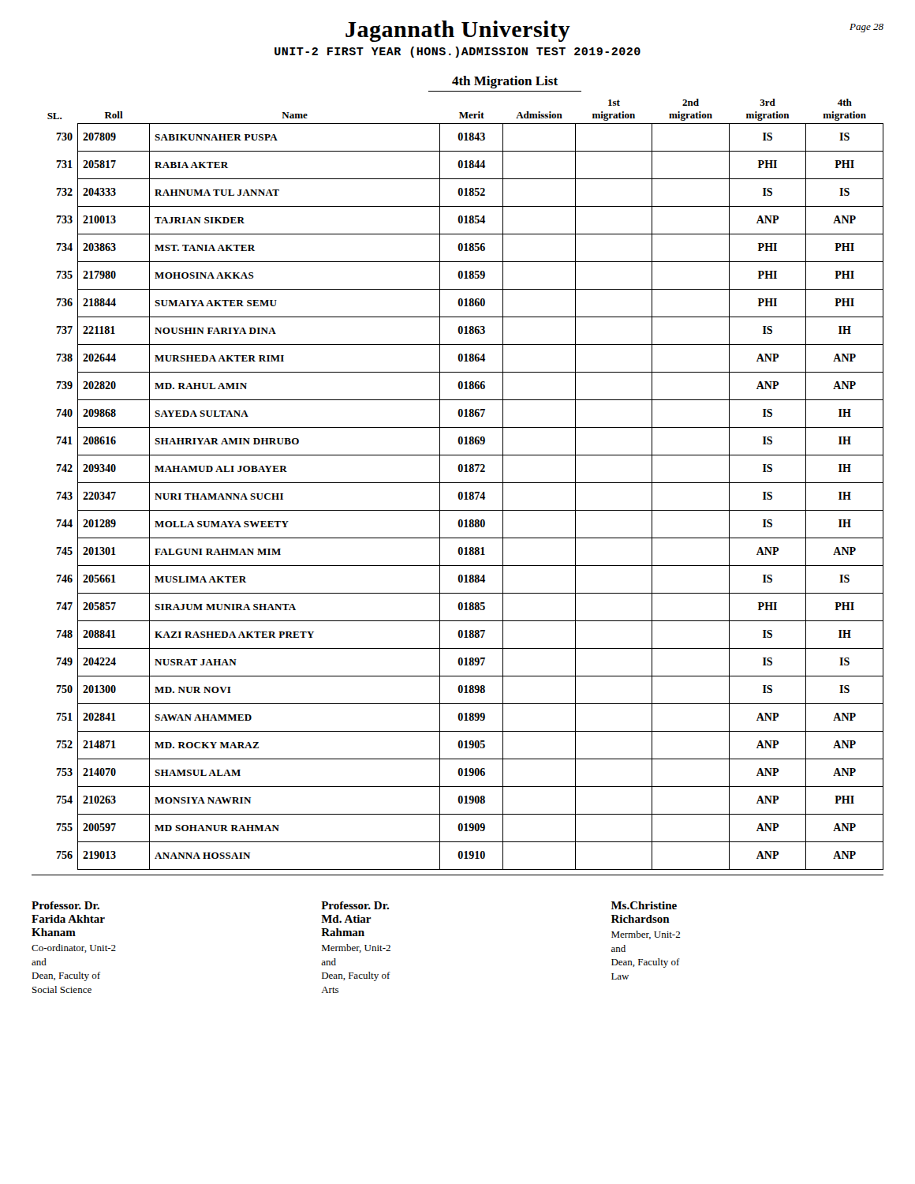Page 28
Jagannath University
UNIT-2 FIRST YEAR (HONS.)ADMISSION TEST 2019-2020
4th Migration List
| SL. | Roll | Name | Merit | Admission | 1st migration | 2nd migration | 3rd migration | 4th migration |
| --- | --- | --- | --- | --- | --- | --- | --- | --- |
| 730 | 207809 | SABIKUNNAHER PUSPA | 01843 | | | | IS | IS |
| 731 | 205817 | RABIA AKTER | 01844 | | | | PHI | PHI |
| 732 | 204333 | RAHNUMA TUL JANNAT | 01852 | | | | IS | IS |
| 733 | 210013 | TAJRIAN SIKDER | 01854 | | | | ANP | ANP |
| 734 | 203863 | MST. TANIA AKTER | 01856 | | | | PHI | PHI |
| 735 | 217980 | MOHOSINA AKKAS | 01859 | | | | PHI | PHI |
| 736 | 218844 | SUMAIYA AKTER SEMU | 01860 | | | | PHI | PHI |
| 737 | 221181 | NOUSHIN FARIYA DINA | 01863 | | | | IS | IH |
| 738 | 202644 | MURSHEDA AKTER RIMI | 01864 | | | | ANP | ANP |
| 739 | 202820 | MD. RAHUL AMIN | 01866 | | | | ANP | ANP |
| 740 | 209868 | SAYEDA SULTANA | 01867 | | | | IS | IH |
| 741 | 208616 | SHAHRIYAR AMIN DHRUBO | 01869 | | | | IS | IH |
| 742 | 209340 | MAHAMUD ALI JOBAYER | 01872 | | | | IS | IH |
| 743 | 220347 | NURI THAMANNA SUCHI | 01874 | | | | IS | IH |
| 744 | 201289 | MOLLA SUMAYA SWEETY | 01880 | | | | IS | IH |
| 745 | 201301 | FALGUNI RAHMAN MIM | 01881 | | | | ANP | ANP |
| 746 | 205661 | MUSLIMA AKTER | 01884 | | | | IS | IS |
| 747 | 205857 | SIRAJUM MUNIRA SHANTA | 01885 | | | | PHI | PHI |
| 748 | 208841 | KAZI RASHEDA AKTER PRETY | 01887 | | | | IS | IH |
| 749 | 204224 | NUSRAT JAHAN | 01897 | | | | IS | IS |
| 750 | 201300 | MD. NUR NOVI | 01898 | | | | IS | IS |
| 751 | 202841 | SAWAN AHAMMED | 01899 | | | | ANP | ANP |
| 752 | 214871 | MD. ROCKY MARAZ | 01905 | | | | ANP | ANP |
| 753 | 214070 | SHAMSUL ALAM | 01906 | | | | ANP | ANP |
| 754 | 210263 | MONSIYA NAWRIN | 01908 | | | | ANP | PHI |
| 755 | 200597 | MD SOHANUR RAHMAN | 01909 | | | | ANP | ANP |
| 756 | 219013 | ANANNA HOSSAIN | 01910 | | | | ANP | ANP |
Professor. Dr. Farida Akhtar Khanam
Co-ordinator, Unit-2
and
Dean, Faculty of Social Science
Professor. Dr. Md. Atiar Rahman
Mermber, Unit-2
and
Dean, Faculty of Arts
Ms.Christine Richardson
Mermber, Unit-2
and
Dean, Faculty of Law